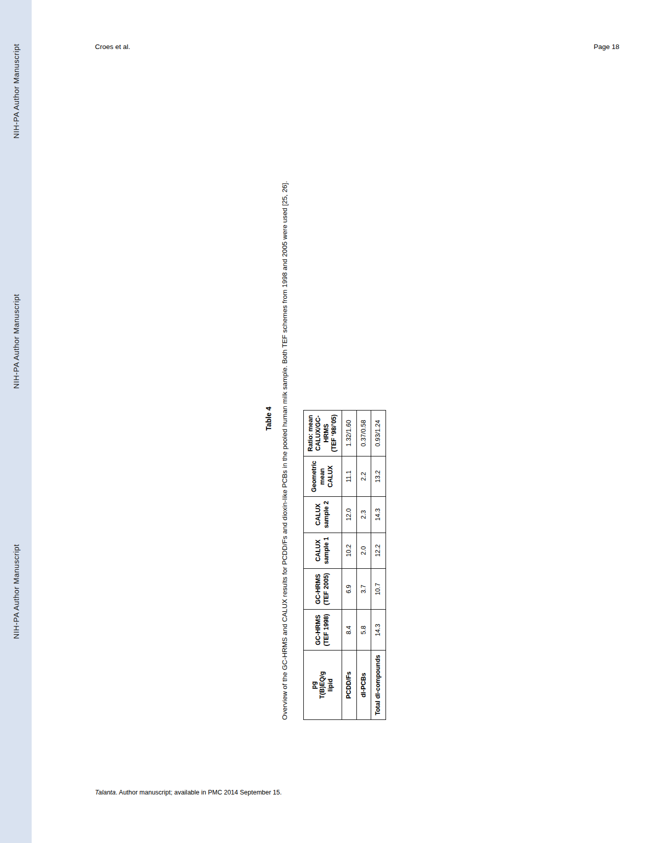NIH-PA Author Manuscript NIH-PA Author Manuscript NIH-PA Author Manuscript
Croes et al.
Page 18
Table 4
Overview of the GC-HRMS and CALUX results for PCDD/Fs and dioxin-like PCBs in the pooled human milk sample. Both TEF schemes from 1998 and 2005 were used [25, 26].
| pg T(B)EQ/g lipid | GC-HRMS (TEF 1998) | GC-HRMS (TEF 2005) | CALUX sample 1 | CALUX sample 2 | Geometric mean CALUX | Ratio: mean CALUX/GC- HRMS (TEF ‘98/’05) |
| --- | --- | --- | --- | --- | --- | --- |
| PCDD/Fs | 8.4 | 6.9 | 10.2 | 12.0 | 11.1 | 1.32/1.60 |
| dl-PCBs | 5.8 | 3.7 | 2.0 | 2.3 | 2.2 | 0.37/0.58 |
| Total dl-compounds | 14.3 | 10.7 | 12.2 | 14.3 | 13.2 | 0.93/1.24 |
Talanta. Author manuscript; available in PMC 2014 September 15.